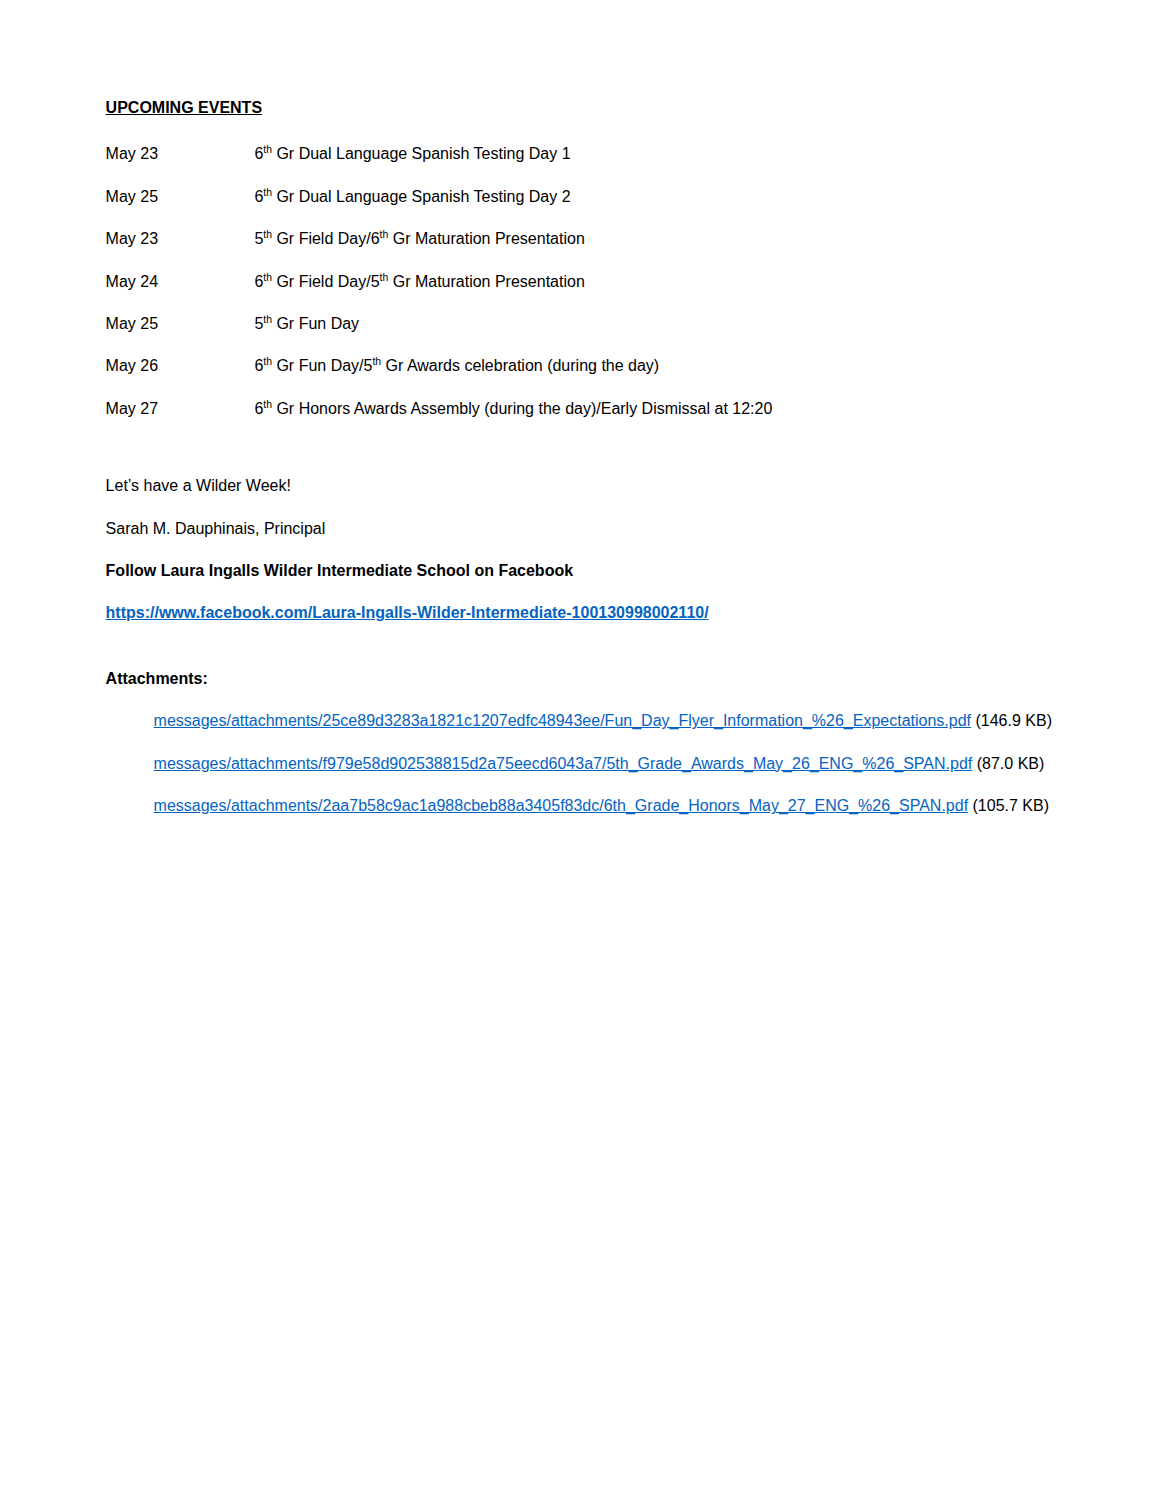UPCOMING EVENTS
| May 23 | 6 th Gr Dual Language Spanish Testing Day 1 |
| May 25 | 6 th Gr Dual Language Spanish Testing Day 2 |
| May 23 | 5 th Gr Field Day/6 th Gr Maturation Presentation |
| May 24 | 6 th Gr Field Day/5 th Gr Maturation Presentation |
| May 25 | 5 th Gr Fun Day |
| May 26 | 6 th Gr Fun Day/5 th Gr Awards celebration (during the day) |
| May 27 | 6 th Gr Honors Awards Assembly (during the day)/Early Dismissal at 12:20 |
Let’s have a Wilder Week!
Sarah M. Dauphinais, Principal
Follow Laura Ingalls Wilder Intermediate School on Facebook
https://www.facebook.com/Laura-Ingalls-Wilder-Intermediate-100130998002110/
Attachments:
messages/attachments/25ce89d3283a1821c1207edfc48943ee/Fun_Day_Flyer_Information_%26_Expectations.pdf (146.9 KB)
messages/attachments/f979e58d902538815d2a75eecd6043a7/5th_Grade_Awards_May_26_ENG_%26_SPAN.pdf (87.0 KB)
messages/attachments/2aa7b58c9ac1a988cbeb88a3405f83dc/6th_Grade_Honors_May_27_ENG_%26_SPAN.pdf (105.7 KB)